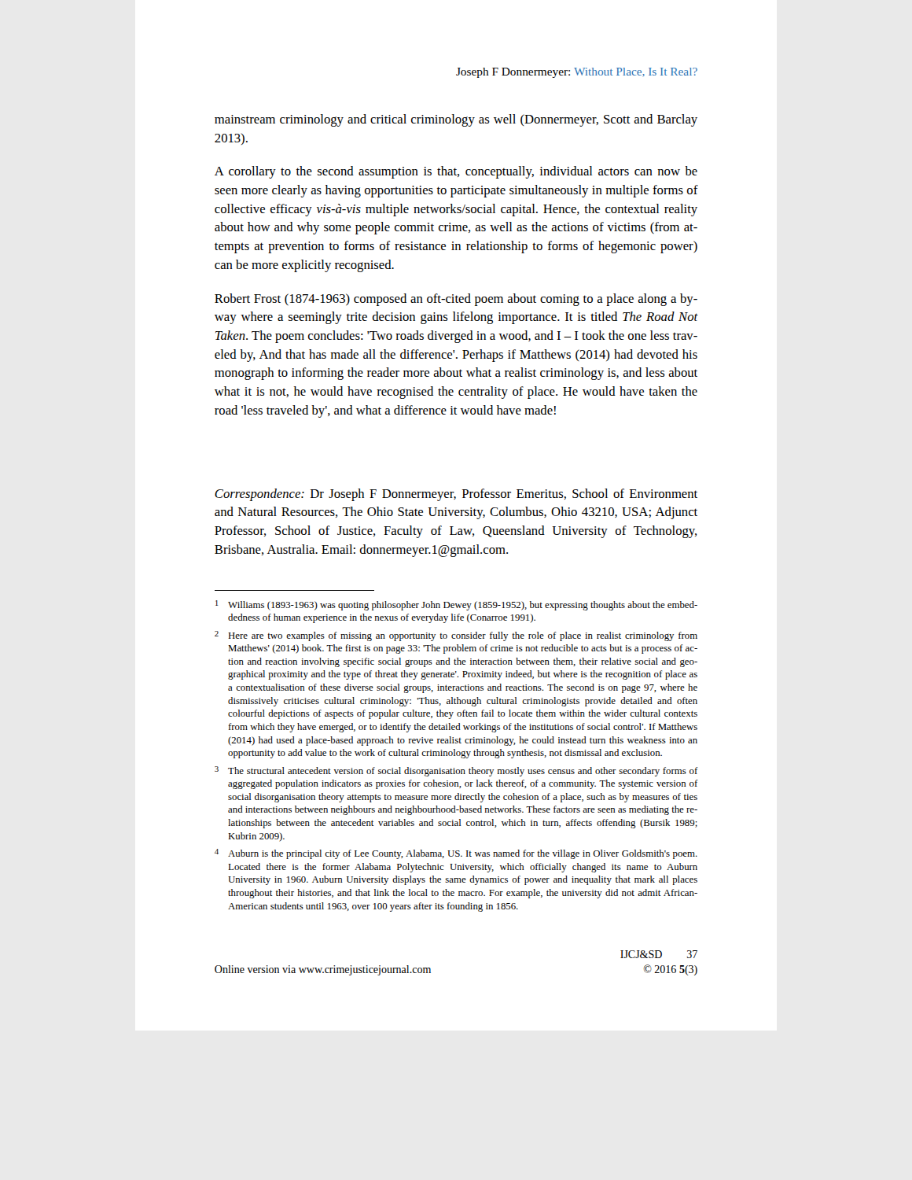Joseph F Donnermeyer: Without Place, Is It Real?
mainstream criminology and critical criminology as well (Donnermeyer, Scott and Barclay 2013).
A corollary to the second assumption is that, conceptually, individual actors can now be seen more clearly as having opportunities to participate simultaneously in multiple forms of collective efficacy vis-à-vis multiple networks/social capital. Hence, the contextual reality about how and why some people commit crime, as well as the actions of victims (from attempts at prevention to forms of resistance in relationship to forms of hegemonic power) can be more explicitly recognised.
Robert Frost (1874-1963) composed an oft-cited poem about coming to a place along a by-way where a seemingly trite decision gains lifelong importance. It is titled The Road Not Taken. The poem concludes: 'Two roads diverged in a wood, and I – I took the one less traveled by, And that has made all the difference'. Perhaps if Matthews (2014) had devoted his monograph to informing the reader more about what a realist criminology is, and less about what it is not, he would have recognised the centrality of place. He would have taken the road 'less traveled by', and what a difference it would have made!
Correspondence: Dr Joseph F Donnermeyer, Professor Emeritus, School of Environment and Natural Resources, The Ohio State University, Columbus, Ohio 43210, USA; Adjunct Professor, School of Justice, Faculty of Law, Queensland University of Technology, Brisbane, Australia. Email: donnermeyer.1@gmail.com.
1 Williams (1893-1963) was quoting philosopher John Dewey (1859-1952), but expressing thoughts about the embeddedness of human experience in the nexus of everyday life (Conarroe 1991).
2 Here are two examples of missing an opportunity to consider fully the role of place in realist criminology from Matthews' (2014) book. The first is on page 33: 'The problem of crime is not reducible to acts but is a process of action and reaction involving specific social groups and the interaction between them, their relative social and geographical proximity and the type of threat they generate'. Proximity indeed, but where is the recognition of place as a contextualisation of these diverse social groups, interactions and reactions. The second is on page 97, where he dismissively criticises cultural criminology: 'Thus, although cultural criminologists provide detailed and often colourful depictions of aspects of popular culture, they often fail to locate them within the wider cultural contexts from which they have emerged, or to identify the detailed workings of the institutions of social control'. If Matthews (2014) had used a place-based approach to revive realist criminology, he could instead turn this weakness into an opportunity to add value to the work of cultural criminology through synthesis, not dismissal and exclusion.
3 The structural antecedent version of social disorganisation theory mostly uses census and other secondary forms of aggregated population indicators as proxies for cohesion, or lack thereof, of a community. The systemic version of social disorganisation theory attempts to measure more directly the cohesion of a place, such as by measures of ties and interactions between neighbours and neighbourhood-based networks. These factors are seen as mediating the relationships between the antecedent variables and social control, which in turn, affects offending (Bursik 1989; Kubrin 2009).
4 Auburn is the principal city of Lee County, Alabama, US. It was named for the village in Oliver Goldsmith's poem. Located there is the former Alabama Polytechnic University, which officially changed its name to Auburn University in 1960. Auburn University displays the same dynamics of power and inequality that mark all places throughout their histories, and that link the local to the macro. For example, the university did not admit African-American students until 1963, over 100 years after its founding in 1856.
Online version via www.crimejusticejournal.com
IJCJ&SD 37
© 2016 5(3)